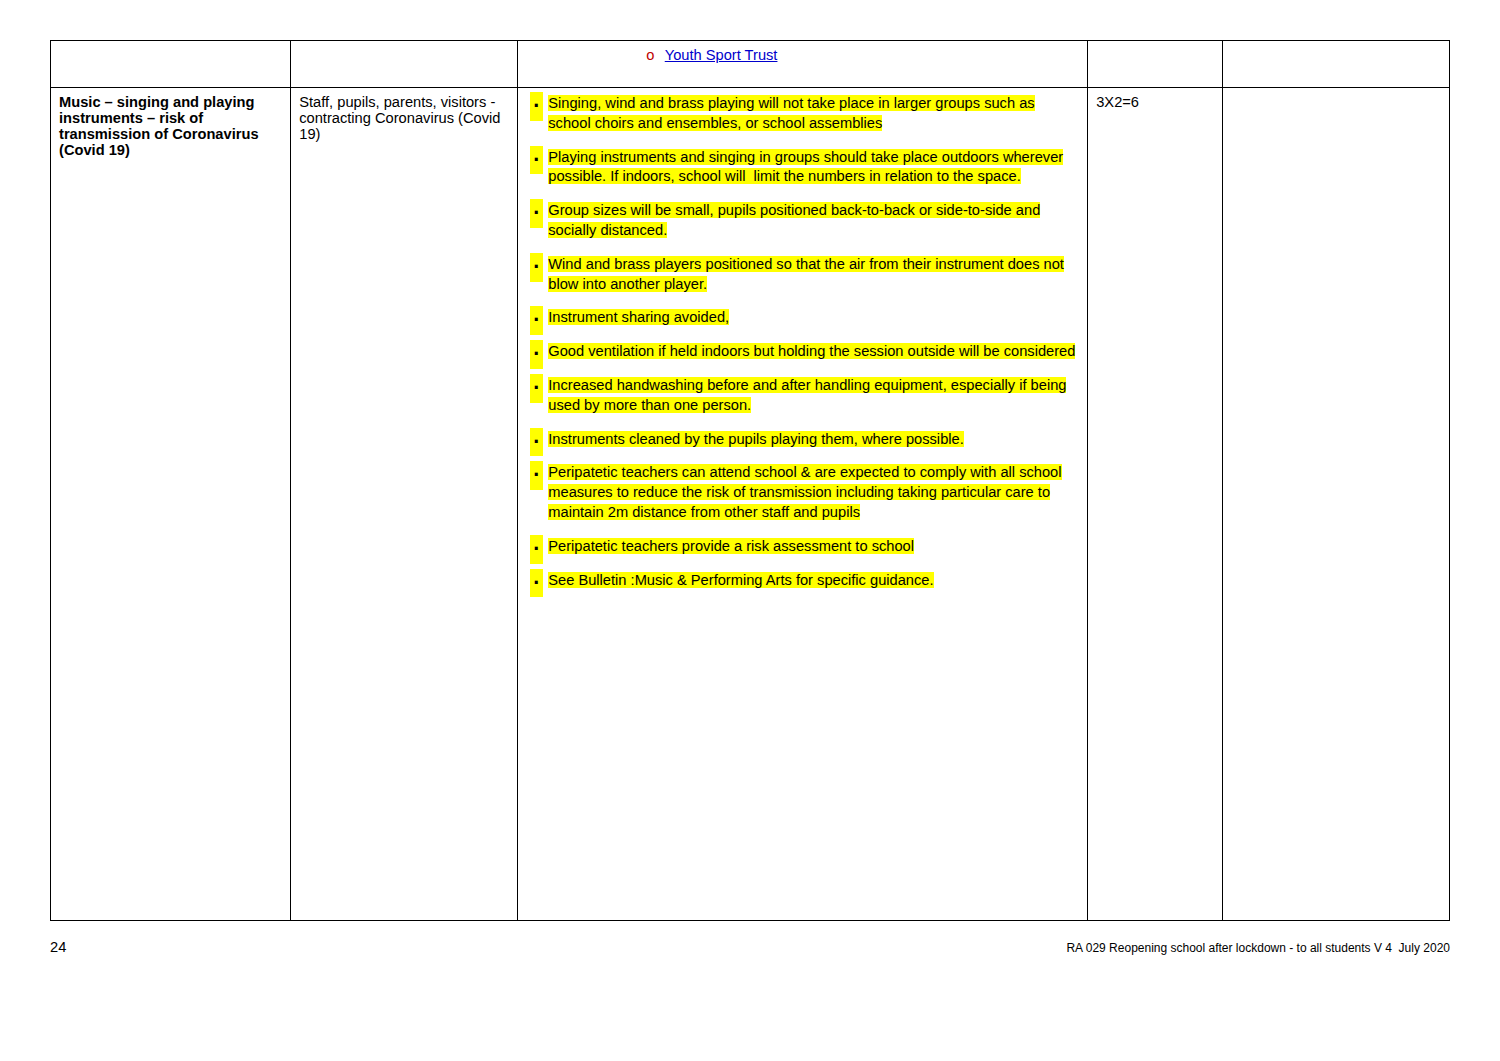| | | o Youth Sport Trust | | |
| Music – singing and playing instruments – risk of transmission of Coronavirus (Covid 19) | Staff, pupils, parents, visitors - contracting Coronavirus (Covid 19) | Singing, wind and brass playing will not take place in larger groups such as school choirs and ensembles, or school assemblies Playing instruments and singing in groups should take place outdoors wherever possible. If indoors, school will limit the numbers in relation to the space. Group sizes will be small, pupils positioned back-to-back or side-to-side and socially distanced. Wind and brass players positioned so that the air from their instrument does not blow into another player. Instrument sharing avoided, Good ventilation if held indoors but holding the session outside will be considered Increased handwashing before and after handling equipment, especially if being used by more than one person. Instruments cleaned by the pupils playing them, where possible. Peripatetic teachers can attend school & are expected to comply with all school measures to reduce the risk of transmission including taking particular care to maintain 2m distance from other staff and pupils Peripatetic teachers provide a risk assessment to school See Bulletin :Music & Performing Arts for specific guidance. | 3X2=6 | |
24
RA 029 Reopening school after lockdown - to all students V 4 July 2020